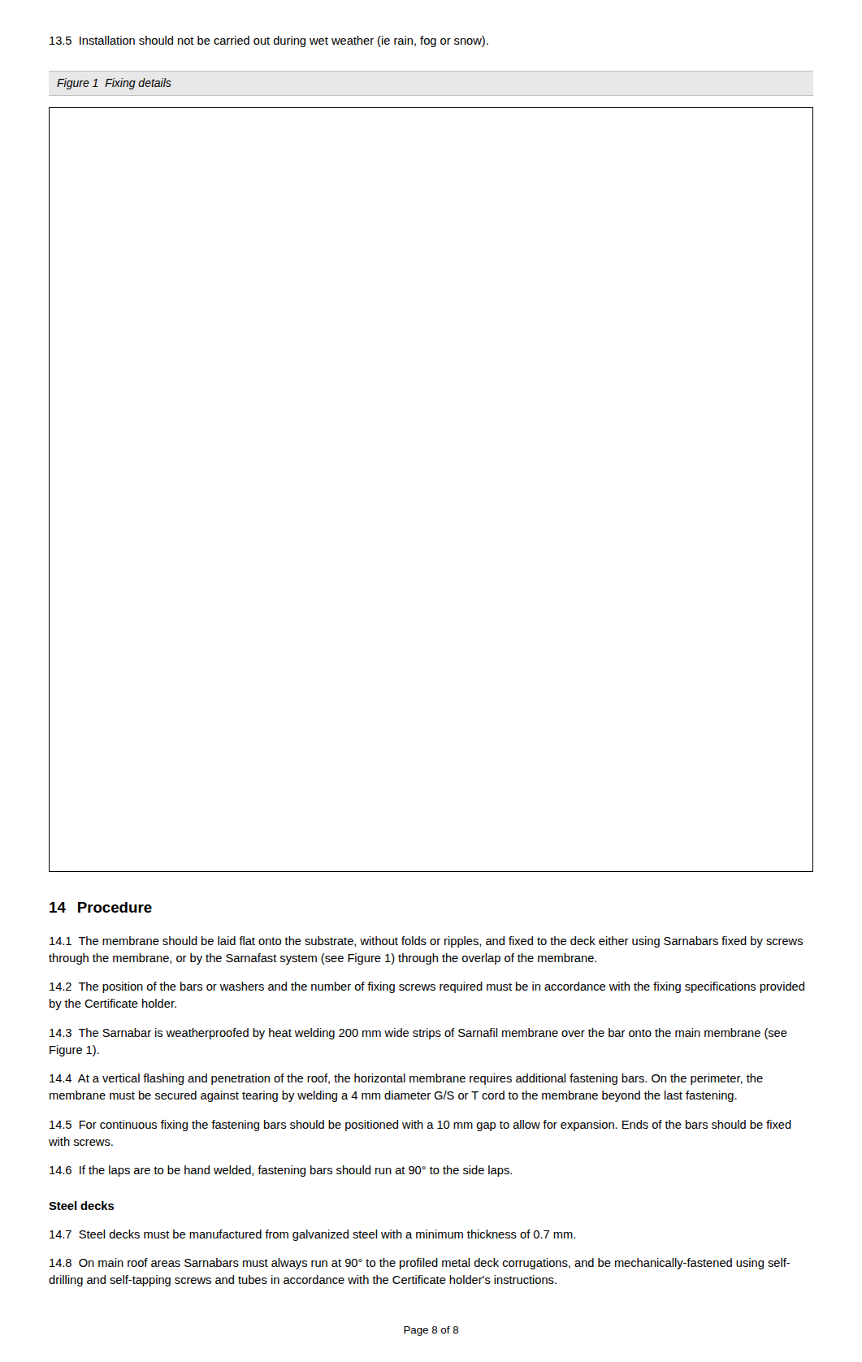13.5 Installation should not be carried out during wet weather (ie rain, fog or snow).
Figure 1 Fixing details
14 Procedure
14.1 The membrane should be laid flat onto the substrate, without folds or ripples, and fixed to the deck either using Sarnabars fixed by screws through the membrane, or by the Sarnafast system (see Figure 1) through the overlap of the membrane.
14.2 The position of the bars or washers and the number of fixing screws required must be in accordance with the fixing specifications provided by the Certificate holder.
14.3 The Sarnabar is weatherproofed by heat welding 200 mm wide strips of Sarnafil membrane over the bar onto the main membrane (see Figure 1).
14.4 At a vertical flashing and penetration of the roof, the horizontal membrane requires additional fastening bars. On the perimeter, the membrane must be secured against tearing by welding a 4 mm diameter G/S or T cord to the membrane beyond the last fastening.
14.5 For continuous fixing the fastening bars should be positioned with a 10 mm gap to allow for expansion. Ends of the bars should be fixed with screws.
14.6 If the laps are to be hand welded, fastening bars should run at 90° to the side laps.
Steel decks
14.7 Steel decks must be manufactured from galvanized steel with a minimum thickness of 0.7 mm.
14.8 On main roof areas Sarnabars must always run at 90° to the profiled metal deck corrugations, and be mechanically-fastened using self-drilling and self-tapping screws and tubes in accordance with the Certificate holder's instructions.
Page 8 of 8